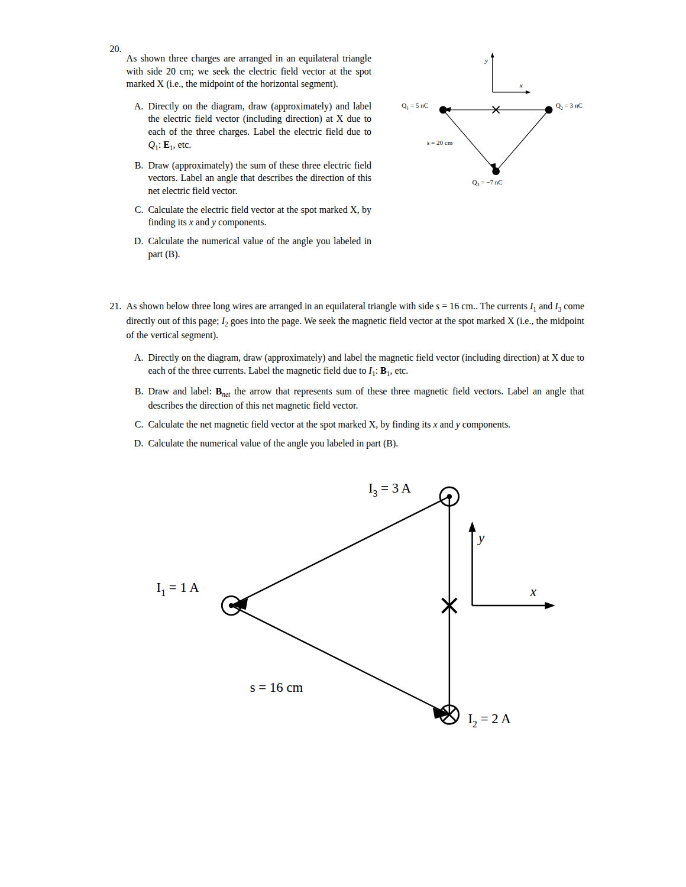20.
As shown three charges are arranged in an equilateral triangle with side 20 cm; we seek the electric field vector at the spot marked X (i.e., the midpoint of the horizontal segment).
A. Directly on the diagram, draw (approximately) and label the electric field vector (including direction) at X due to each of the three charges. Label the electric field due to Q1: E1, etc.
B. Draw (approximately) the sum of these three electric field vectors. Label an angle that describes the direction of this net electric field vector.
C. Calculate the electric field vector at the spot marked X, by finding its x and y components.
D. Calculate the numerical value of the angle you labeled in part (B).
y x Q1 = 5 nC Q2 = 3 nC Q3 = −7 nC s = 20 cm
21.
As shown below three long wires are arranged in an equilateral triangle with side s = 16 cm.. The currents I1 and I3 come directly out of this page; I2 goes into the page. We seek the magnetic field vector at the spot marked X (i.e., the midpoint of the vertical segment).
A. Directly on the diagram, draw (approximately) and label the magnetic field vector (including direction) at X due to each of the three currents. Label the magnetic field due to I1: B1, etc.
B. Draw and label: Bnet the arrow that represents sum of these three magnetic field vectors. Label an angle that describes the direction of this net magnetic field vector.
C. Calculate the net magnetic field vector at the spot marked X, by finding its x and y components.
D. Calculate the numerical value of the angle you labeled in part (B).
y x I3 = 3 A I1 = 1 A I2 = 2 A s = 16 cm